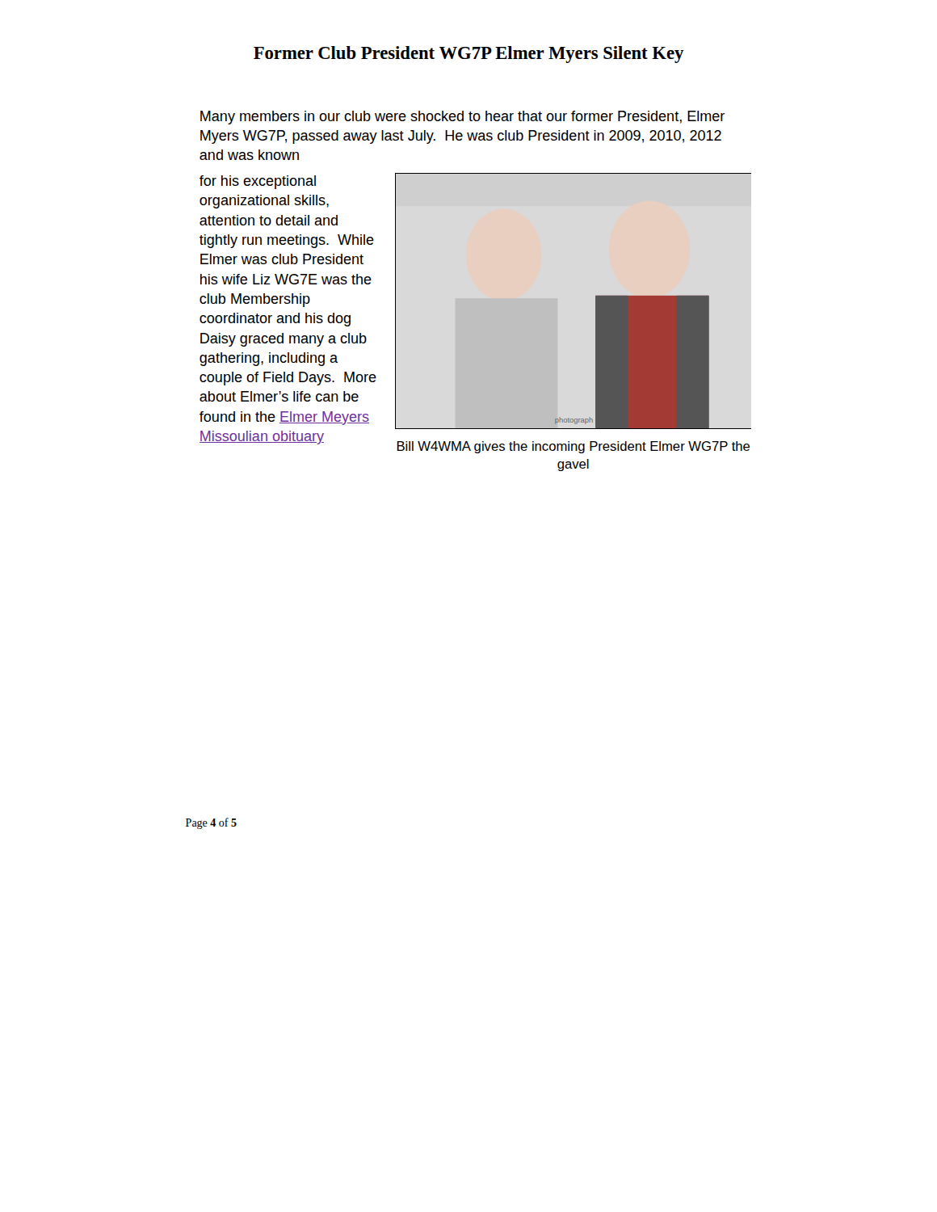Former Club President WG7P Elmer Myers Silent Key
Many members in our club were shocked to hear that our former President, Elmer Myers WG7P, passed away last July. He was club President in 2009, 2010, 2012 and was known
Bill W4WMA gives the incoming President Elmer WG7P the gavel
for his exceptional organizational skills, attention to detail and tightly run meetings. While Elmer was club President his wife Liz WG7E was the club Membership coordinator and his dog Daisy graced many a club gathering, including a couple of Field Days. More about Elmer’s life can be found in the Elmer Meyers Missoulian obituary
Page 4 of 5